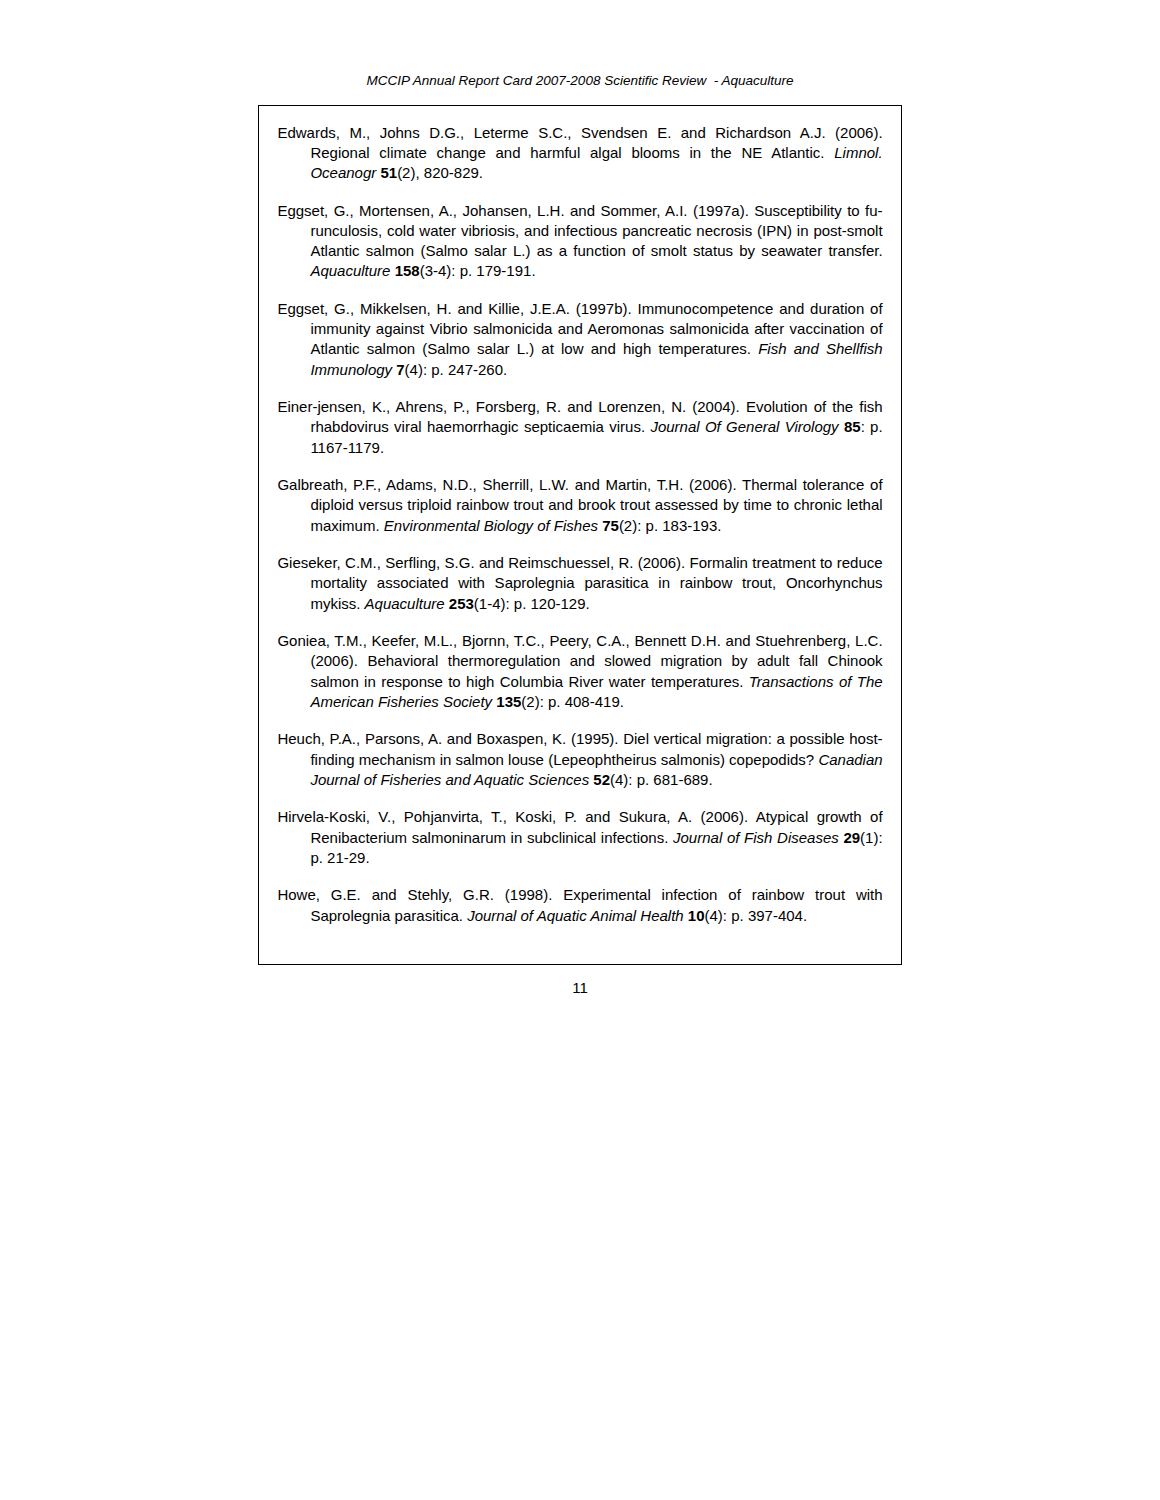MCCIP Annual Report Card 2007-2008 Scientific Review - Aquaculture
Edwards, M., Johns D.G., Leterme S.C., Svendsen E. and Richardson A.J. (2006). Regional climate change and harmful algal blooms in the NE Atlantic. Limnol. Oceanogr 51(2), 820-829.
Eggset, G., Mortensen, A., Johansen, L.H. and Sommer, A.I. (1997a). Susceptibility to furunculosis, cold water vibriosis, and infectious pancreatic necrosis (IPN) in post-smolt Atlantic salmon (Salmo salar L.) as a function of smolt status by seawater transfer. Aquaculture 158(3-4): p. 179-191.
Eggset, G., Mikkelsen, H. and Killie, J.E.A. (1997b). Immunocompetence and duration of immunity against Vibrio salmonicida and Aeromonas salmonicida after vaccination of Atlantic salmon (Salmo salar L.) at low and high temperatures. Fish and Shellfish Immunology 7(4): p. 247-260.
Einer-jensen, K., Ahrens, P., Forsberg, R. and Lorenzen, N. (2004). Evolution of the fish rhabdovirus viral haemorrhagic septicaemia virus. Journal Of General Virology 85: p. 1167-1179.
Galbreath, P.F., Adams, N.D., Sherrill, L.W. and Martin, T.H. (2006). Thermal tolerance of diploid versus triploid rainbow trout and brook trout assessed by time to chronic lethal maximum. Environmental Biology of Fishes 75(2): p. 183-193.
Gieseker, C.M., Serfling, S.G. and Reimschuessel, R. (2006). Formalin treatment to reduce mortality associated with Saprolegnia parasitica in rainbow trout, Oncorhynchus mykiss. Aquaculture 253(1-4): p. 120-129.
Goniea, T.M., Keefer, M.L., Bjornn, T.C., Peery, C.A., Bennett D.H. and Stuehrenberg, L.C. (2006). Behavioral thermoregulation and slowed migration by adult fall Chinook salmon in response to high Columbia River water temperatures. Transactions of The American Fisheries Society 135(2): p. 408-419.
Heuch, P.A., Parsons, A. and Boxaspen, K. (1995). Diel vertical migration: a possible host-finding mechanism in salmon louse (Lepeophtheirus salmonis) copepodids? Canadian Journal of Fisheries and Aquatic Sciences 52(4): p. 681-689.
Hirvela-Koski, V., Pohjanvirta, T., Koski, P. and Sukura, A. (2006). Atypical growth of Renibacterium salmoninarum in subclinical infections. Journal of Fish Diseases 29(1): p. 21-29.
Howe, G.E. and Stehly, G.R. (1998). Experimental infection of rainbow trout with Saprolegnia parasitica. Journal of Aquatic Animal Health 10(4): p. 397-404.
11